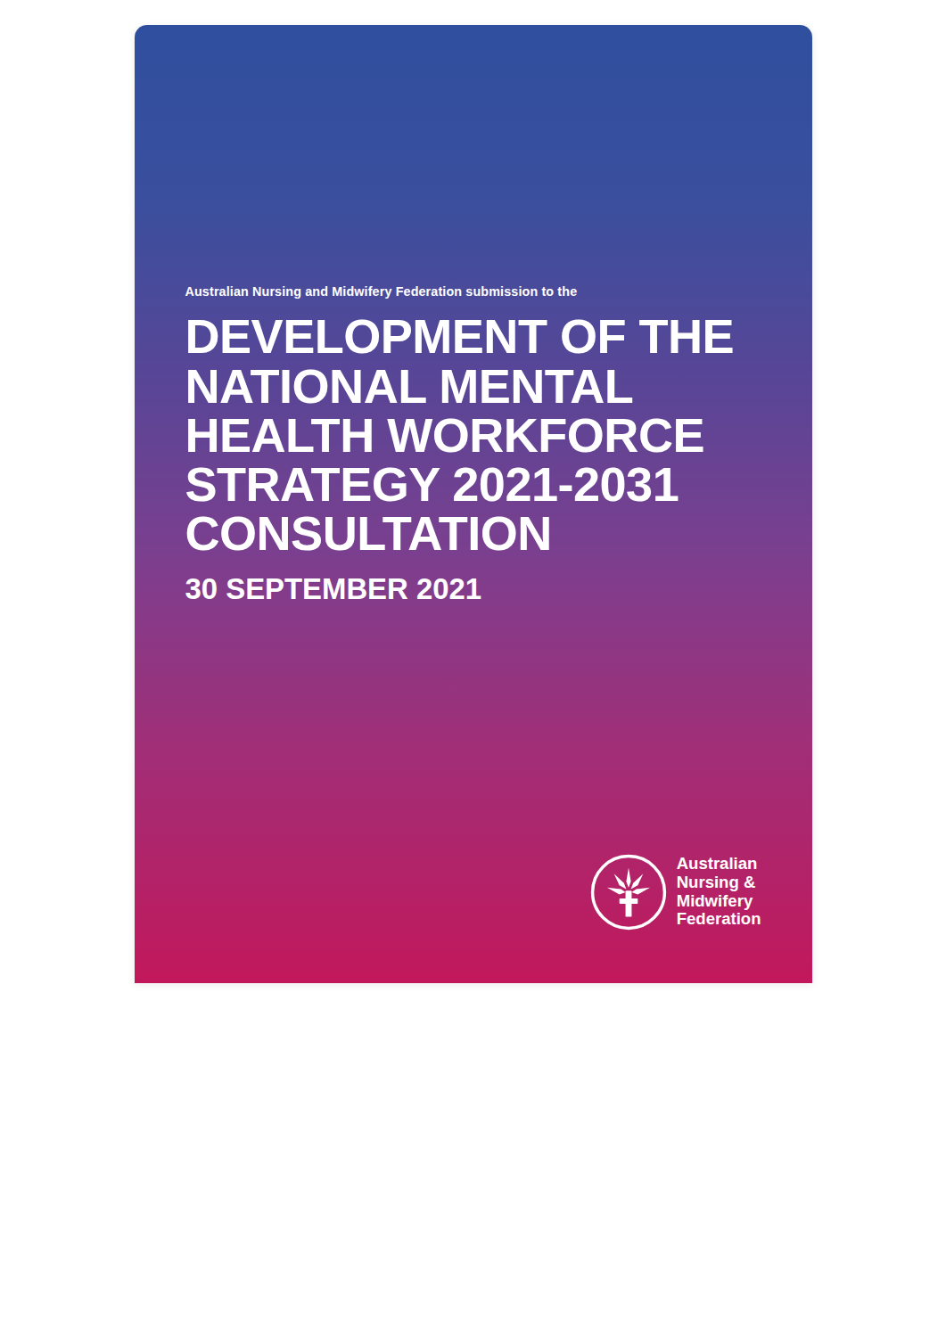Australian Nursing and Midwifery Federation submission to the
Development of the National Mental Health Workforce Strategy 2021-2031 Consultation
30 September 2021
Australian
Nursing &
Midwifery
Federation